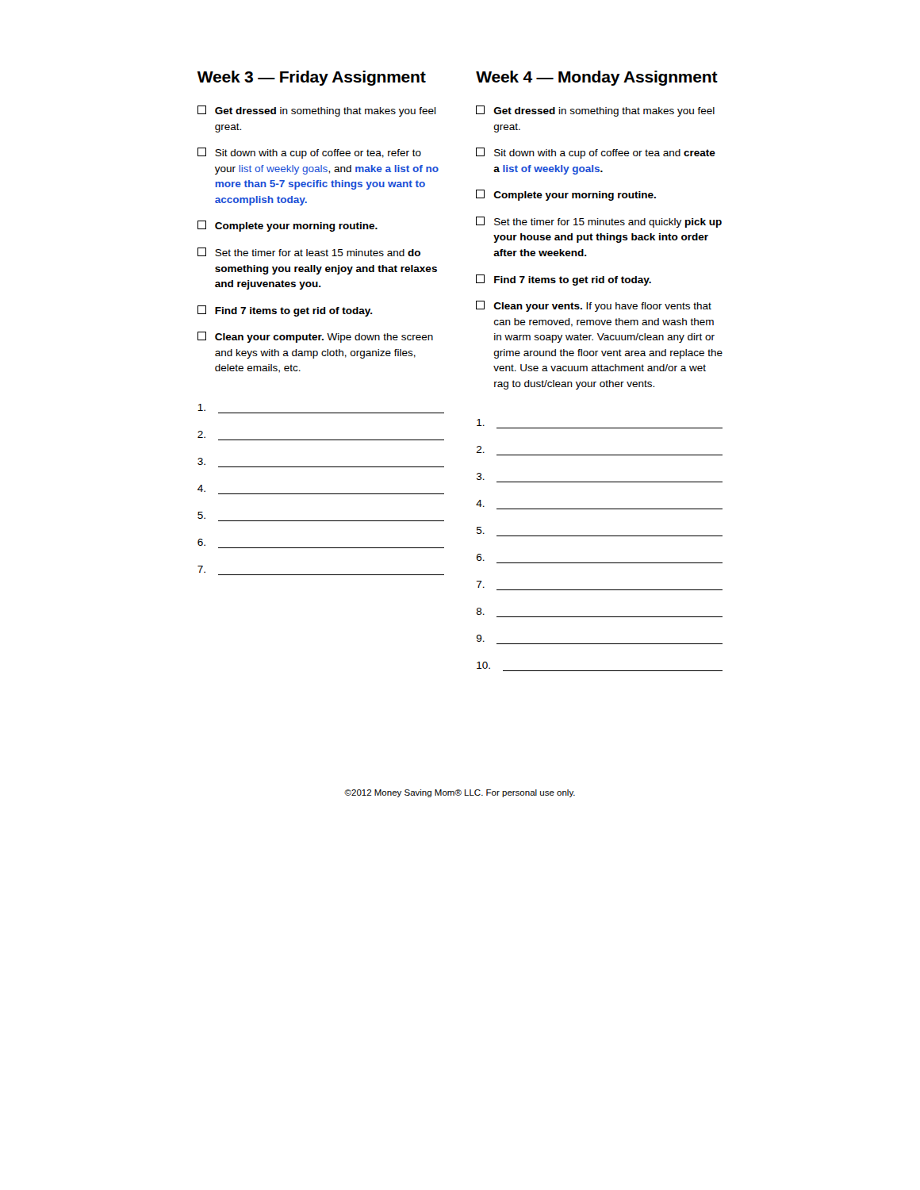Week 3 — Friday Assignment
Get dressed in something that makes you feel great.
Sit down with a cup of coffee or tea, refer to your list of weekly goals, and make a list of no more than 5-7 specific things you want to accomplish today.
Complete your morning routine.
Set the timer for at least 15 minutes and do something you really enjoy and that relaxes and rejuvenates you.
Find 7 items to get rid of today.
Clean your computer. Wipe down the screen and keys with a damp cloth, organize files, delete emails, etc.
Week 4 — Monday Assignment
Get dressed in something that makes you feel great.
Sit down with a cup of coffee or tea and create a list of weekly goals.
Complete your morning routine.
Set the timer for 15 minutes and quickly pick up your house and put things back into order after the weekend.
Find 7 items to get rid of today.
Clean your vents. If you have floor vents that can be removed, remove them and wash them in warm soapy water. Vacuum/clean any dirt or grime around the floor vent area and replace the vent. Use a vacuum attachment and/or a wet rag to dust/clean your other vents.
©2012 Money Saving Mom® LLC. For personal use only.